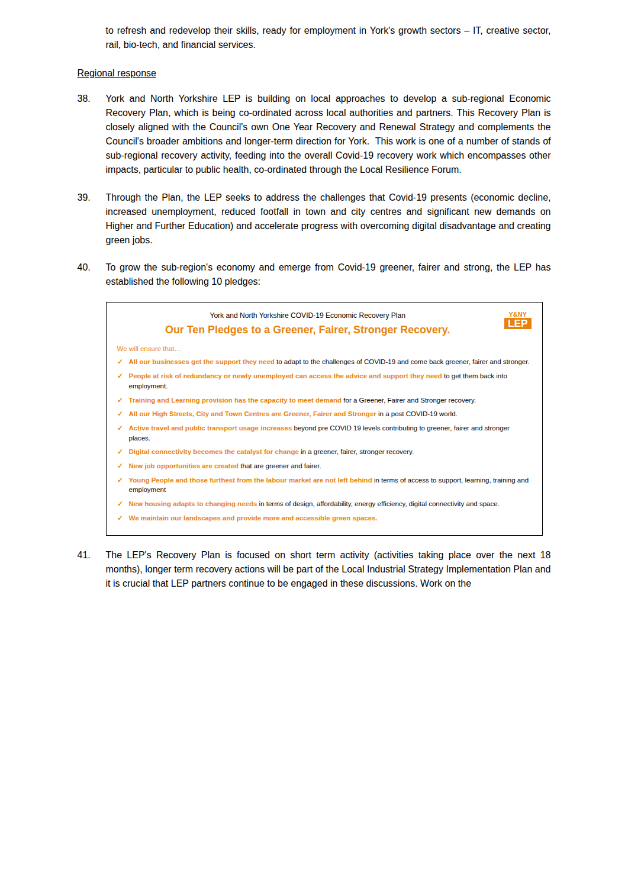to refresh and redevelop their skills, ready for employment in York's growth sectors – IT, creative sector, rail, bio-tech, and financial services.
Regional response
York and North Yorkshire LEP is building on local approaches to develop a sub-regional Economic Recovery Plan, which is being co-ordinated across local authorities and partners. This Recovery Plan is closely aligned with the Council's own One Year Recovery and Renewal Strategy and complements the Council's broader ambitions and longer-term direction for York. This work is one of a number of stands of sub-regional recovery activity, feeding into the overall Covid-19 recovery work which encompasses other impacts, particular to public health, co-ordinated through the Local Resilience Forum.
Through the Plan, the LEP seeks to address the challenges that Covid-19 presents (economic decline, increased unemployment, reduced footfall in town and city centres and significant new demands on Higher and Further Education) and accelerate progress with overcoming digital disadvantage and creating green jobs.
To grow the sub-region's economy and emerge from Covid-19 greener, fairer and strong, the LEP has established the following 10 pledges:
York and North Yorkshire COVID-19 Economic Recovery Plan
Our Ten Pledges to a Greener, Fairer, Stronger Recovery.
Y&NY
LEP
We will ensure that…
All our businesses get the support they need to adapt to the challenges of COVID-19 and come back greener, fairer and stronger.
People at risk of redundancy or newly unemployed can access the advice and support they need to get them back into employment.
Training and Learning provision has the capacity to meet demand for a Greener, Fairer and Stronger recovery.
All our High Streets, City and Town Centres are Greener, Fairer and Stronger in a post COVID-19 world.
Active travel and public transport usage increases beyond pre COVID 19 levels contributing to greener, fairer and stronger places.
Digital connectivity becomes the catalyst for change in a greener, fairer, stronger recovery.
New job opportunities are created that are greener and fairer.
Young People and those furthest from the labour market are not left behind in terms of access to support, learning, training and employment
New housing adapts to changing needs in terms of design, affordability, energy efficiency, digital connectivity and space.
We maintain our landscapes and provide more and accessible green spaces.
The LEP's Recovery Plan is focused on short term activity (activities taking place over the next 18 months), longer term recovery actions will be part of the Local Industrial Strategy Implementation Plan and it is crucial that LEP partners continue to be engaged in these discussions. Work on the